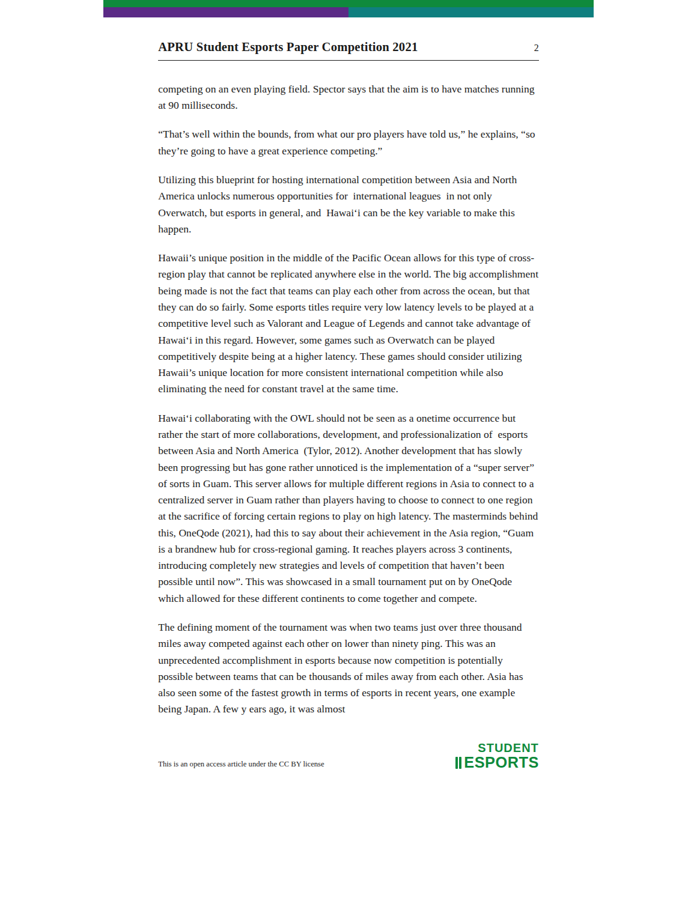APRU Student Esports Paper Competition 2021 2
competing on an even playing field. Spector says that the aim is to have matches running at 90 milliseconds.
“That’s well within the bounds, from what our pro players have told us,” he explains, “so they’re going to have a great experience competing.”
Utilizing this blueprint for hosting international competition between Asia and North America unlocks numerous opportunities for international leagues in not only Overwatch, but esports in general, and Hawai‘i can be the key variable to make this happen.
Hawaii’s unique position in the middle of the Pacific Ocean allows for this type of cross-region play that cannot be replicated anywhere else in the world. The big accomplishment being made is not the fact that teams can play each other from across the ocean, but that they can do so fairly. Some esports titles require very low latency levels to be played at a competitive level such as Valorant and League of Legends and cannot take advantage of Hawai‘i in this regard. However, some games such as Overwatch can be played competitively despite being at a higher latency. These games should consider utilizing Hawaii’s unique location for more consistent international competition while also eliminating the need for constant travel at the same time.
Hawai‘i collaborating with the OWL should not be seen as a onetime occurrence but rather the start of more collaborations, development, and professionalization of esports between Asia and North America (Tylor, 2012). Another development that has slowly been progressing but has gone rather unnoticed is the implementation of a “super server” of sorts in Guam. This server allows for multiple different regions in Asia to connect to a centralized server in Guam rather than players having to choose to connect to one region at the sacrifice of forcing certain regions to play on high latency. The masterminds behind this, OneQode (2021), had this to say about their achievement in the Asia region, “Guam is a brandnew hub for cross-regional gaming. It reaches players across 3 continents, introducing completely new strategies and levels of competition that haven’t been possible until now”. This was showcased in a small tournament put on by OneQode which allowed for these different continents to come together and compete.
The defining moment of the tournament was when two teams just over three thousand miles away competed against each other on lower than ninety ping. This was an unprecedented accomplishment in esports because now competition is potentially possible between teams that can be thousands of miles away from each other. Asia has also seen some of the fastest growth in terms of esports in recent years, one example being Japan. A few y ears ago, it was almost
This is an open access article under the CC BY license
STUDENT ESPORTS